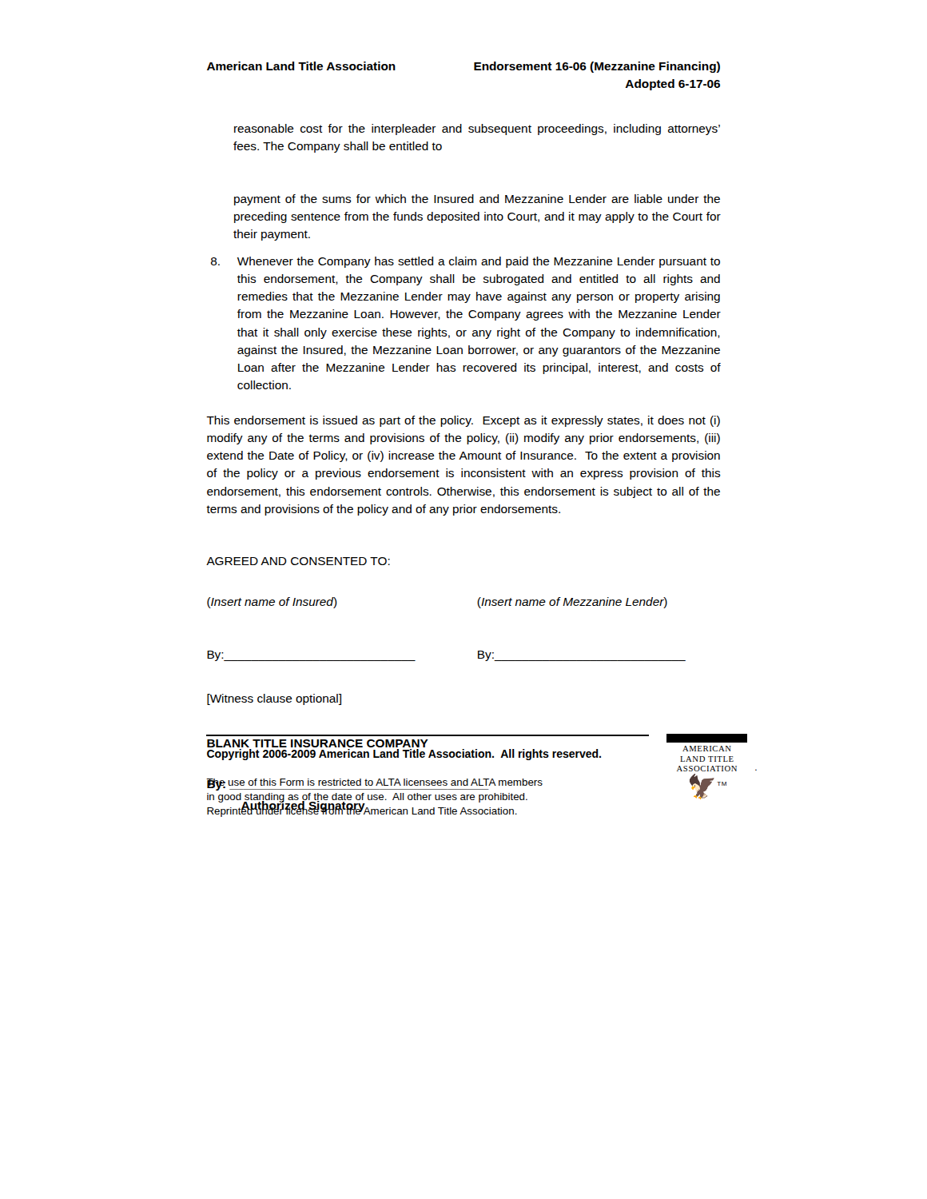American Land Title Association
Endorsement 16-06 (Mezzanine Financing)
Adopted 6-17-06
reasonable cost for the interpleader and subsequent proceedings, including attorneys’ fees. The Company shall be entitled to
payment of the sums for which the Insured and Mezzanine Lender are liable under the preceding sentence from the funds deposited into Court, and it may apply to the Court for their payment.
8. Whenever the Company has settled a claim and paid the Mezzanine Lender pursuant to this endorsement, the Company shall be subrogated and entitled to all rights and remedies that the Mezzanine Lender may have against any person or property arising from the Mezzanine Loan. However, the Company agrees with the Mezzanine Lender that it shall only exercise these rights, or any right of the Company to indemnification, against the Insured, the Mezzanine Loan borrower, or any guarantors of the Mezzanine Loan after the Mezzanine Lender has recovered its principal, interest, and costs of collection.
This endorsement is issued as part of the policy. Except as it expressly states, it does not (i) modify any of the terms and provisions of the policy, (ii) modify any prior endorsements, (iii) extend the Date of Policy, or (iv) increase the Amount of Insurance. To the extent a provision of the policy or a previous endorsement is inconsistent with an express provision of this endorsement, this endorsement controls. Otherwise, this endorsement is subject to all of the terms and provisions of the policy and of any prior endorsements.
AGREED AND CONSENTED TO:
(Insert name of Insured)
(Insert name of Mezzanine Lender)
By:____________________________
By:____________________________
[Witness clause optional]
BLANK TITLE INSURANCE COMPANY
By: ______________________________________
Authorized Signatory
AMERICAN
LAND TITLE
ASSOCIATION
🦅TM
.
Copyright 2006-2009 American Land Title Association. All rights reserved.
The use of this Form is restricted to ALTA licensees and ALTA members
in good standing as of the date of use. All other uses are prohibited.
Reprinted under license from the American Land Title Association.